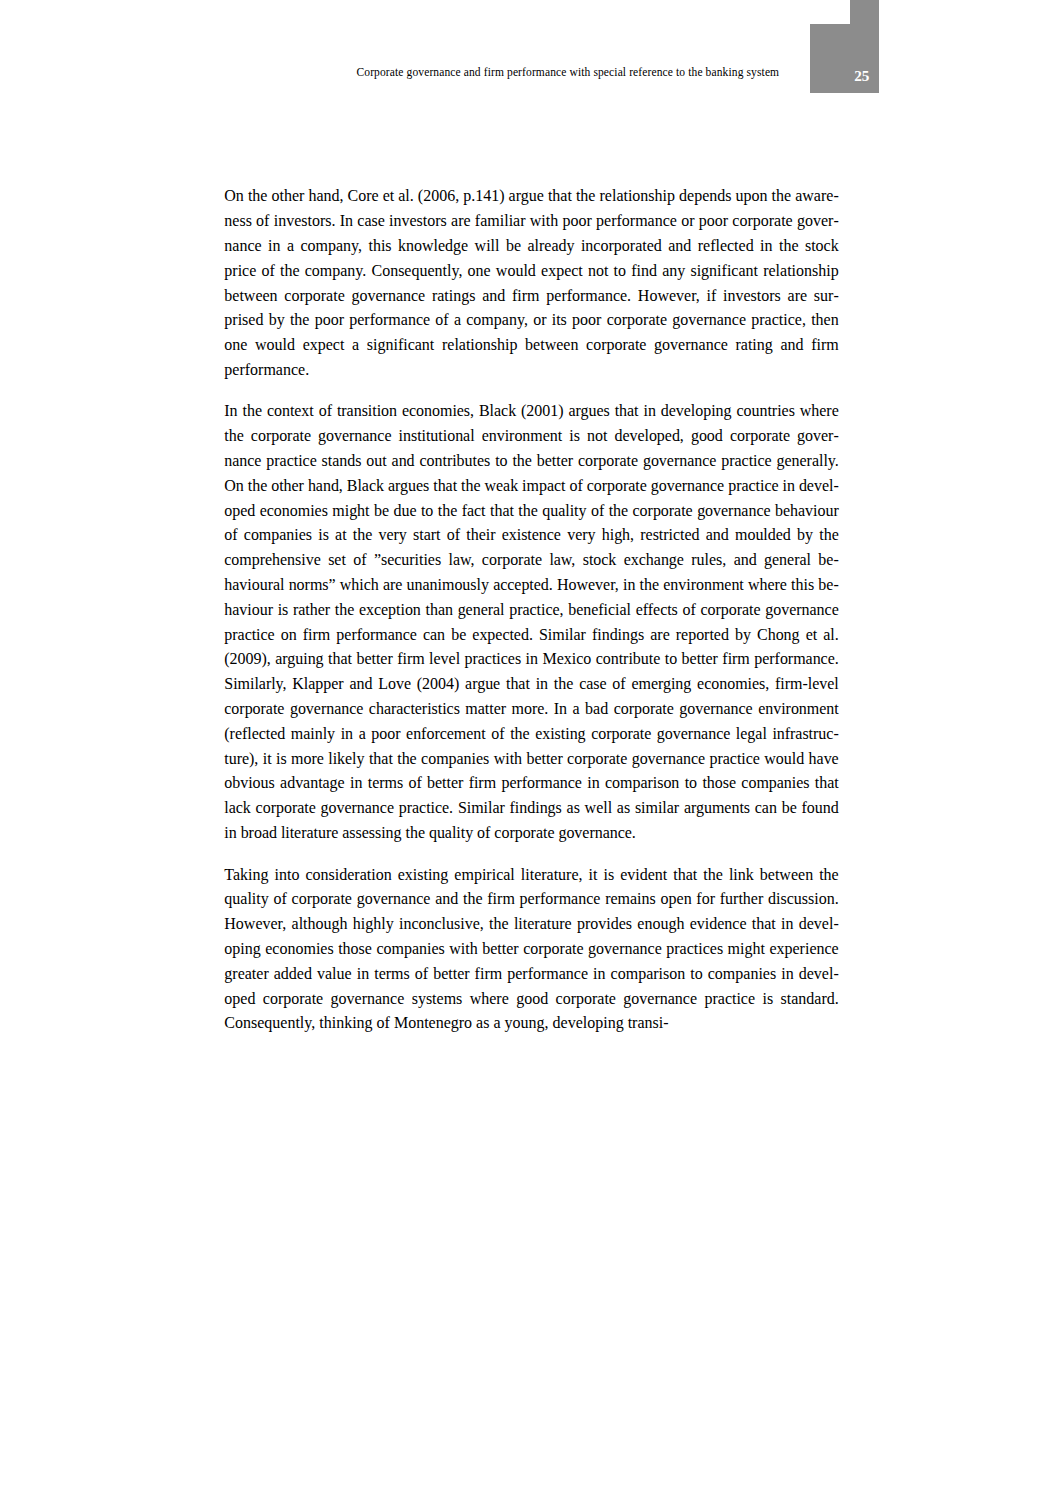25
Corporate governance and firm performance with special reference to the banking system
On the other hand, Core et al. (2006, p.141) argue that the relationship depends upon the awareness of investors. In case investors are familiar with poor performance or poor corporate governance in a company, this knowledge will be already incorporated and reflected in the stock price of the company. Consequently, one would expect not to find any significant relationship between corporate governance ratings and firm performance. However, if investors are surprised by the poor performance of a company, or its poor corporate governance practice, then one would expect a significant relationship between corporate governance rating and firm performance.
In the context of transition economies, Black (2001) argues that in developing countries where the corporate governance institutional environment is not developed, good corporate governance practice stands out and contributes to the better corporate governance practice generally. On the other hand, Black argues that the weak impact of corporate governance practice in developed economies might be due to the fact that the quality of the corporate governance behaviour of companies is at the very start of their existence very high, restricted and moulded by the comprehensive set of ”securities law, corporate law, stock exchange rules, and general behavioural norms” which are unanimously accepted. However, in the environment where this behaviour is rather the exception than general practice, beneficial effects of corporate governance practice on firm performance can be expected. Similar findings are reported by Chong et al. (2009), arguing that better firm level practices in Mexico contribute to better firm performance. Similarly, Klapper and Love (2004) argue that in the case of emerging economies, firm-level corporate governance characteristics matter more. In a bad corporate governance environment (reflected mainly in a poor enforcement of the existing corporate governance legal infrastructure), it is more likely that the companies with better corporate governance practice would have obvious advantage in terms of better firm performance in comparison to those companies that lack corporate governance practice. Similar findings as well as similar arguments can be found in broad literature assessing the quality of corporate governance.
Taking into consideration existing empirical literature, it is evident that the link between the quality of corporate governance and the firm performance remains open for further discussion. However, although highly inconclusive, the literature provides enough evidence that in developing economies those companies with better corporate governance practices might experience greater added value in terms of better firm performance in comparison to companies in developed corporate governance systems where good corporate governance practice is standard. Consequently, thinking of Montenegro as a young, developing transi-